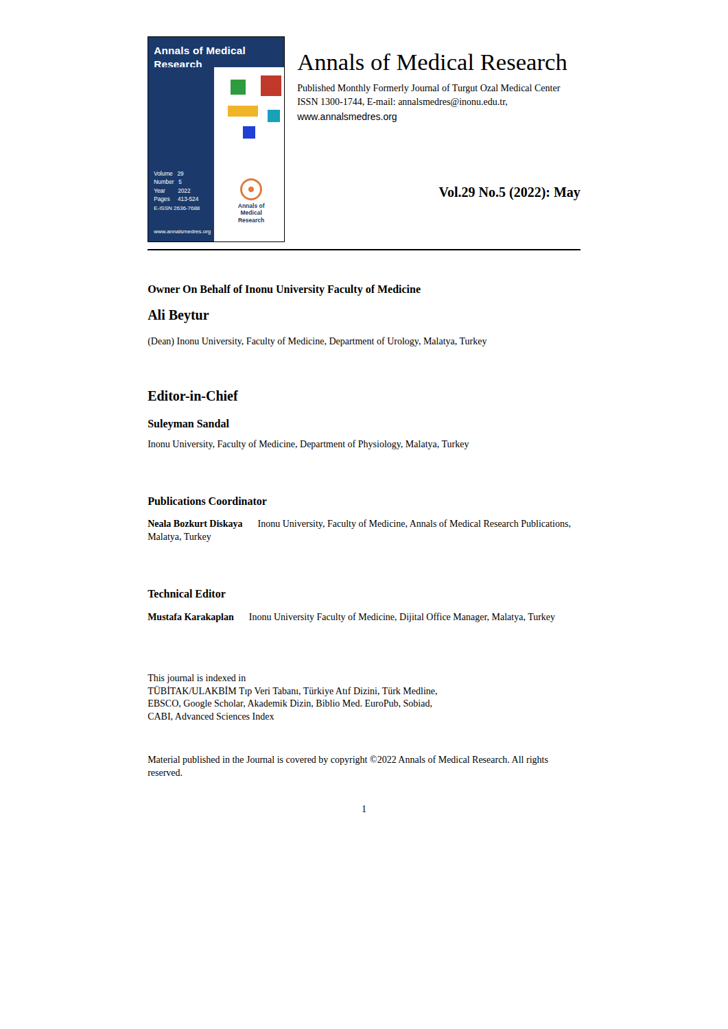Annals of Medical Research
Volume 29 Number 5 Year 2022 Pages 413-524
E-ISSN 2636-7688
www.annalsmedres.org
Annals of Medical Research
Annals of Medical Research
Published Monthly Formerly Journal of Turgut Ozal Medical Center
ISSN 1300-1744, E-mail: annalsmedres@inonu.edu.tr, www.annalsmedres.org
Vol.29 No.5 (2022): May
Owner On Behalf of Inonu University Faculty of Medicine
Ali Beytur
(Dean) Inonu University, Faculty of Medicine, Department of Urology, Malatya, Turkey
Editor-in-Chief
Suleyman Sandal
Inonu University, Faculty of Medicine, Department of Physiology, Malatya, Turkey
Publications Coordinator
Neala Bozkurt Diskaya Inonu University, Faculty of Medicine, Annals of Medical Research Publications, Malatya, Turkey
Technical Editor
Mustafa Karakaplan Inonu University Faculty of Medicine, Dijital Office Manager, Malatya, Turkey
This journal is indexed in
TÜBİTAK/ULAKBİM Tıp Veri Tabanı, Türkiye Atıf Dizini, Türk Medline,
EBSCO, Google Scholar, Akademik Dizin, Biblio Med. EuroPub, Sobiad,
CABI, Advanced Sciences Index
Material published in the Journal is covered by copyright ©2022 Annals of Medical Research. All rights reserved.
1